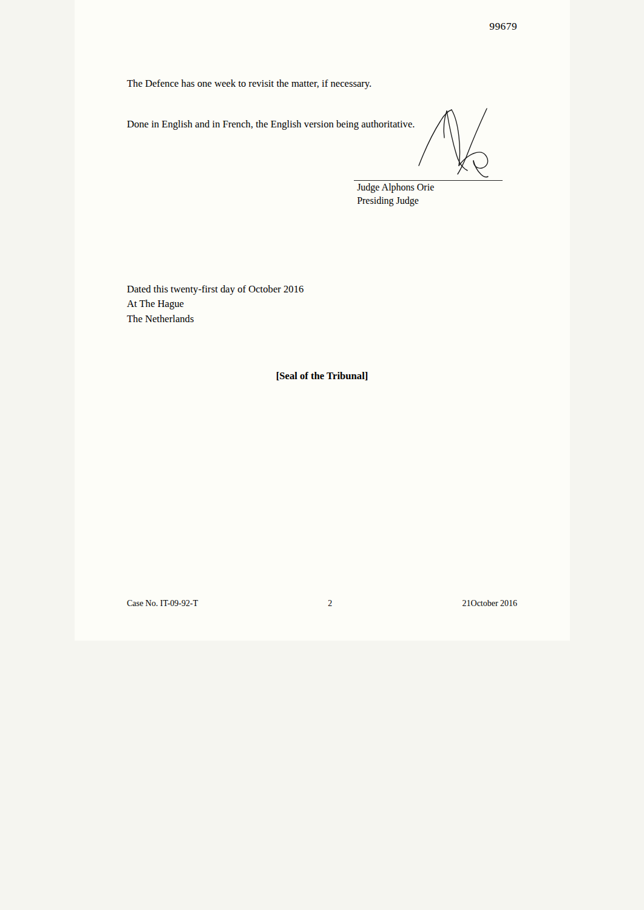99679
The Defence has one week to revisit the matter, if necessary.
Done in English and in French, the English version being authoritative.
Judge Alphons Orie
Presiding Judge
Dated this twenty-first day of October 2016
At The Hague
The Netherlands
[Seal of the Tribunal]
Case No. IT-09-92-T
2
21October 2016